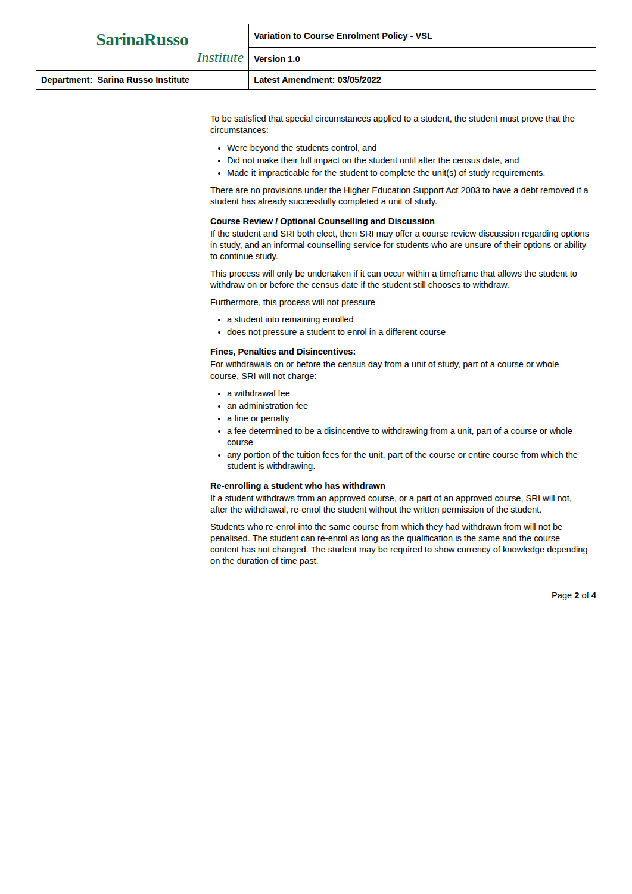| Sarina Russo Institute | Variation to Course Enrolment Policy - VSL |
| Version 1.0 |
| Department: Sarina Russo Institute | Latest Amendment: 03/05/2022 |
| | To be satisfied that special circumstances applied to a student, the student must prove that the circumstances: Were beyond the students control, and Did not make their full impact on the student until after the census date, and Made it impracticable for the student to complete the unit(s) of study requirements. There are no provisions under the Higher Education Support Act 2003 to have a debt removed if a student has already successfully completed a unit of study. Course Review / Optional Counselling and Discussion If the student and SRI both elect, then SRI may offer a course review discussion regarding options in study, and an informal counselling service for students who are unsure of their options or ability to continue study. This process will only be undertaken if it can occur within a timeframe that allows the student to withdraw on or before the census date if the student still chooses to withdraw. Furthermore, this process will not pressure a student into remaining enrolled does not pressure a student to enrol in a different course Fines, Penalties and Disincentives: For withdrawals on or before the census day from a unit of study, part of a course or whole course, SRI will not charge: a withdrawal fee an administration fee a fine or penalty a fee determined to be a disincentive to withdrawing from a unit, part of a course or whole course any portion of the tuition fees for the unit, part of the course or entire course from which the student is withdrawing. Re-enrolling a student who has withdrawn If a student withdraws from an approved course, or a part of an approved course, SRI will not, after the withdrawal, re-enrol the student without the written permission of the student. Students who re-enrol into the same course from which they had withdrawn from will not be penalised. The student can re-enrol as long as the qualification is the same and the course content has not changed. The student may be required to show currency of knowledge depending on the duration of time past. |
Page 2 of 4